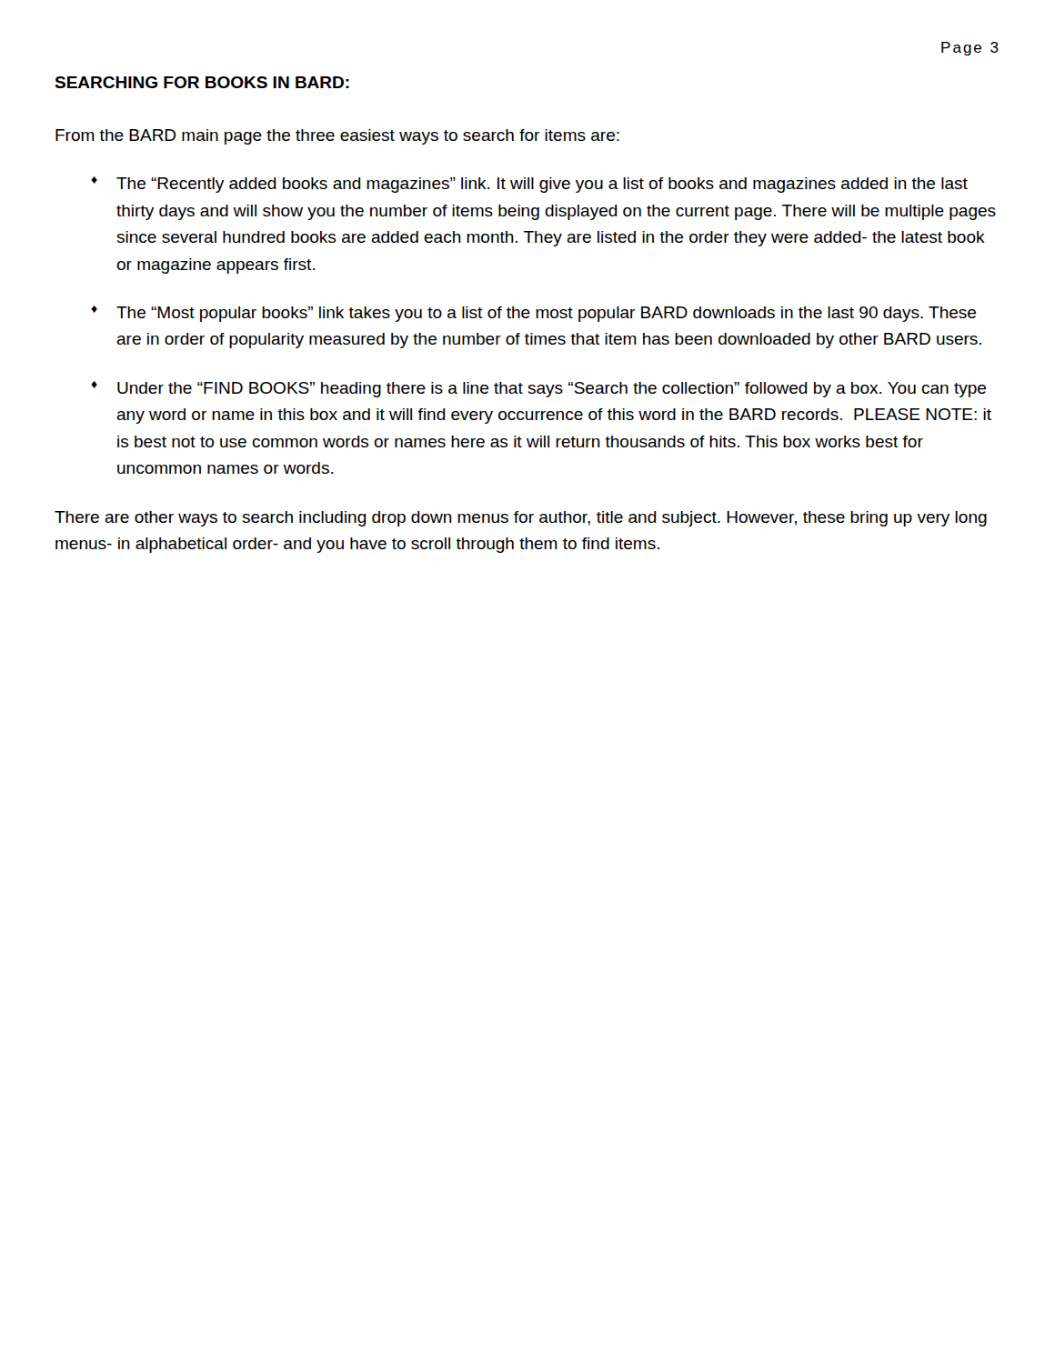Page 3
SEARCHING FOR BOOKS IN BARD:
From the BARD main page the three easiest ways to search for items are:
The “Recently added books and magazines” link. It will give you a list of books and magazines added in the last thirty days and will show you the number of items being displayed on the current page. There will be multiple pages since several hundred books are added each month. They are listed in the order they were added- the latest book or magazine appears first.
The “Most popular books” link takes you to a list of the most popular BARD downloads in the last 90 days. These are in order of popularity measured by the number of times that item has been downloaded by other BARD users.
Under the “FIND BOOKS” heading there is a line that says “Search the collection” followed by a box. You can type any word or name in this box and it will find every occurrence of this word in the BARD records. PLEASE NOTE: it is best not to use common words or names here as it will return thousands of hits. This box works best for uncommon names or words.
There are other ways to search including drop down menus for author, title and subject. However, these bring up very long menus- in alphabetical order- and you have to scroll through them to find items.